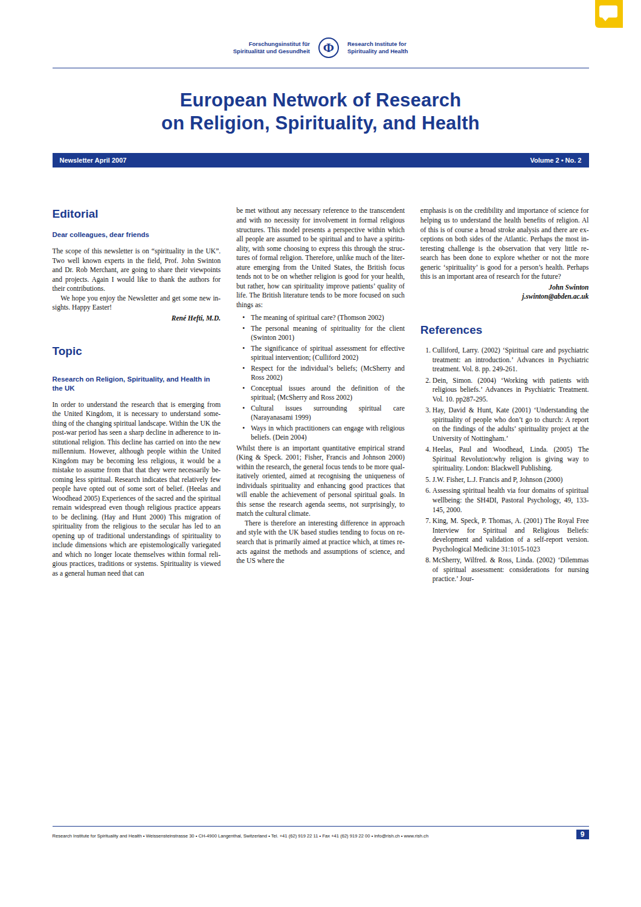Forschungsinstitut für
Spiritualität und Gesundheit
Φ
Research Institute for
Spirituality and Health
European Network of Research
on Religion, Spirituality, and Health
Newsletter April 2007 Volume 2 • No. 2
Editorial
Dear colleagues, dear friends
The scope of this newsletter is on “spirituality in the UK”. Two well known experts in the field, Prof. John Swinton and Dr. Rob Merchant, are going to share their viewpoints and projects. Again I would like to thank the authors for their contributions.
We hope you enjoy the Newsletter and get some new insights. Happy Easter!
René Hefti, M.D.
Topic
Research on Religion, Spirituality, and Health in the UK
In order to understand the research that is emerging from the United Kingdom, it is necessary to understand something of the changing spiritual landscape. Within the UK the post-war period has seen a sharp decline in adherence to institutional religion. This decline has carried on into the new millennium. However, although people within the United Kingdom may be becoming less religious, it would be a mistake to assume from that that they were necessarily becoming less spiritual. Research indicates that relatively few people have opted out of some sort of belief. (Heelas and Woodhead 2005) Experiences of the sacred and the spiritual remain widespread even though religious practice appears to be declining. (Hay and Hunt 2000) This migration of spirituality from the religious to the secular has led to an opening up of traditional understandings of spirituality to include dimensions which are epistemologically variegated and which no longer locate themselves within formal religious practices, traditions or systems. Spirituality is viewed as a general human need that can
be met without any necessary reference to the transcendent and with no necessity for involvement in formal religious structures. This model presents a perspective within which all people are assumed to be spiritual and to have a spirituality, with some choosing to express this through the structures of formal religion. Therefore, unlike much of the literature emerging from the United States, the British focus tends not to be on whether religion is good for your health, but rather, how can spirituality improve patients’ quality of life. The British literature tends to be more focused on such things as:
The meaning of spiritual care? (Thomson 2002)
The personal meaning of spirituality for the client (Swinton 2001)
The significance of spiritual assessment for effective spiritual intervention; (Culliford 2002)
Respect for the individual’s beliefs; (McSherry and Ross 2002)
Conceptual issues around the definition of the spiritual; (McSherry and Ross 2002)
Cultural issues surrounding spiritual care (Narayanasami 1999)
Ways in which practitioners can engage with religious beliefs. (Dein 2004)
Whilst there is an important quantitative empirical strand (King & Speck. 2001; Fisher, Francis and Johnson 2000) within the research, the general focus tends to be more qualitatively oriented, aimed at recognising the uniqueness of individuals spirituality and enhancing good practices that will enable the achievement of personal spiritual goals. In this sense the research agenda seems, not surprisingly, to match the cultural climate.
There is therefore an interesting difference in approach and style with the UK based studies tending to focus on research that is primarily aimed at practice which, at times reacts against the methods and assumptions of science, and the US where the
emphasis is on the credibility and importance of science for helping us to understand the health benefits of religion. Al of this is of course a broad stroke analysis and there are exceptions on both sides of the Atlantic. Perhaps the most interesting challenge is the observation that very little research has been done to explore whether or not the more generic ‘spirituality’ is good for a person’s health. Perhaps this is an important area of research for the future?
John Swinton
j.swinton@abden.ac.uk
References
Culliford, Larry. (2002) ‘Spiritual care and psychiatric treatment: an introduction.’ Advances in Psychiatric treatment. Vol. 8. pp. 249-261.
Dein, Simon. (2004) ‘Working with patients with religious beliefs.’ Advances in Psychiatric Treatment. Vol. 10. pp287-295.
Hay, David & Hunt, Kate (2001) ‘Understanding the spirituality of people who don’t go to church: A report on the findings of the adults’ spirituality project at the University of Nottingham.’
Heelas, Paul and Woodhead, Linda. (2005) The Spiritual Revolution:why religion is giving way to spirituality. London: Blackwell Publishing.
J.W. Fisher, L.J. Francis and P, Johnson (2000)
Assessing spiritual health via four domains of spiritual wellbeing: the SH4DI, Pastoral Psychology, 49, 133-145, 2000.
King, M. Speck, P. Thomas, A. (2001) The Royal Free Interview for Spiritual and Religious Beliefs: development and validation of a self-report version. Psychological Medicine 31:1015-1023
McSherry, Wilfred. & Ross, Linda. (2002) ‘Dilemmas of spiritual assessment: considerations for nursing practice.’ Jour-
Research Institute for Spirituality and Health • Weissensteinstrasse 30 • CH-4900 Langenthal, Switzerland • Tel. +41 (62) 919 22 11 • Fax +41 (62) 919 22 00 • info@rish.ch • www.rish.ch
9